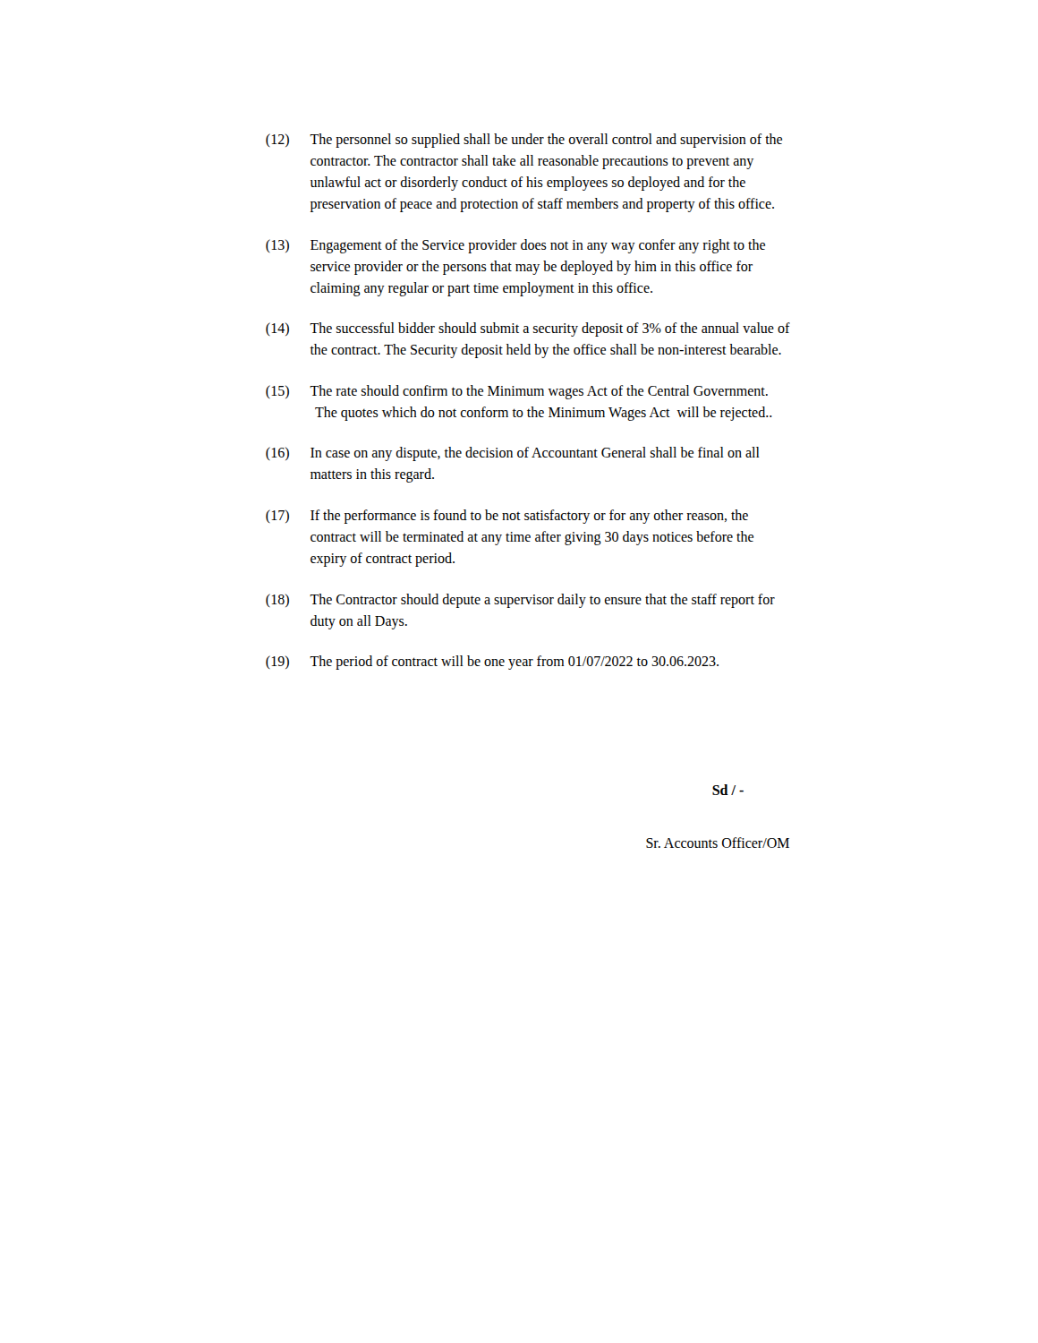(12) The personnel so supplied shall be under the overall control and supervision of the contractor. The contractor shall take all reasonable precautions to prevent any unlawful act or disorderly conduct of his employees so deployed and for the preservation of peace and protection of staff members and property of this office.
(13) Engagement of the Service provider does not in any way confer any right to the service provider or the persons that may be deployed by him in this office for claiming any regular or part time employment in this office.
(14) The successful bidder should submit a security deposit of 3% of the annual value of the contract. The Security deposit held by the office shall be non-interest bearable.
(15) The rate should confirm to the Minimum wages Act of the Central Government. The quotes which do not conform to the Minimum Wages Act will be rejected..
(16) In case on any dispute, the decision of Accountant General shall be final on all matters in this regard.
(17) If the performance is found to be not satisfactory or for any other reason, the contract will be terminated at any time after giving 30 days notices before the expiry of contract period.
(18) The Contractor should depute a supervisor daily to ensure that the staff report for duty on all Days.
(19) The period of contract will be one year from 01/07/2022 to 30.06.2023.
Sd / -
Sr. Accounts Officer/OM